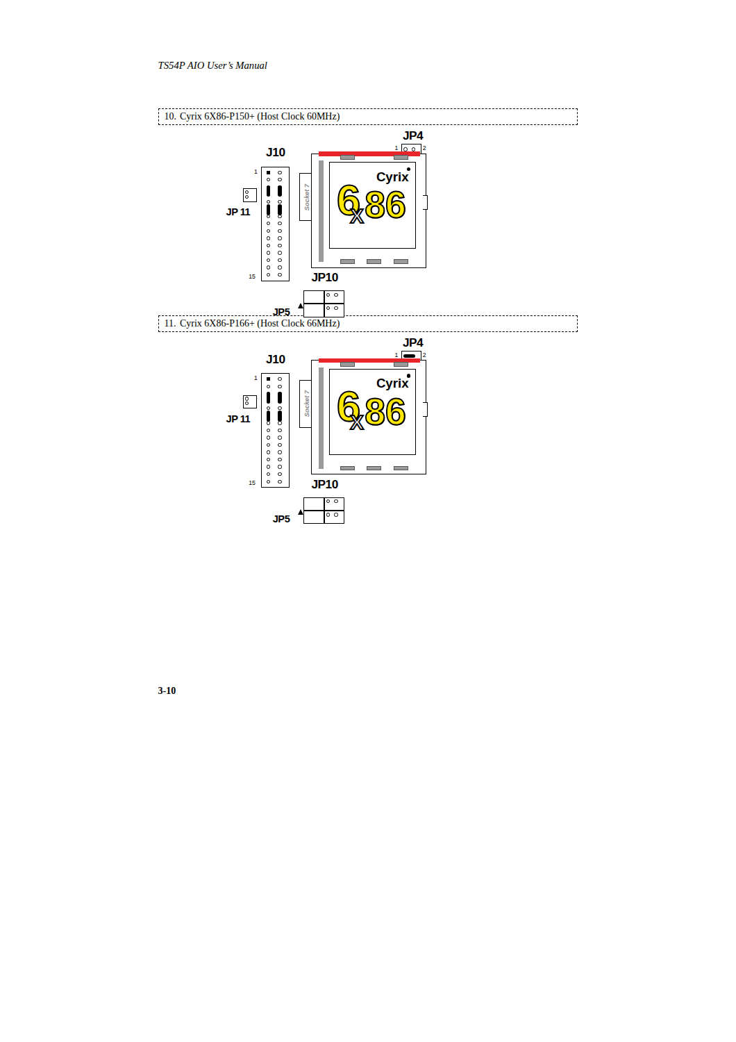TS54P AIO User’s Manual
10. Cyrix 6X86-P150+ (Host Clock 60MHz)
JP4
12 34
J10
1 15
JP 11
Socket 7
Cyrix
6
86
X
JP10
JP5
11. Cyrix 6X86-P166+ (Host Clock 66MHz)
JP4
12 34
J10
1 15
JP 11
Socket 7
Cyrix
6
86
X
JP10
JP5
3-10